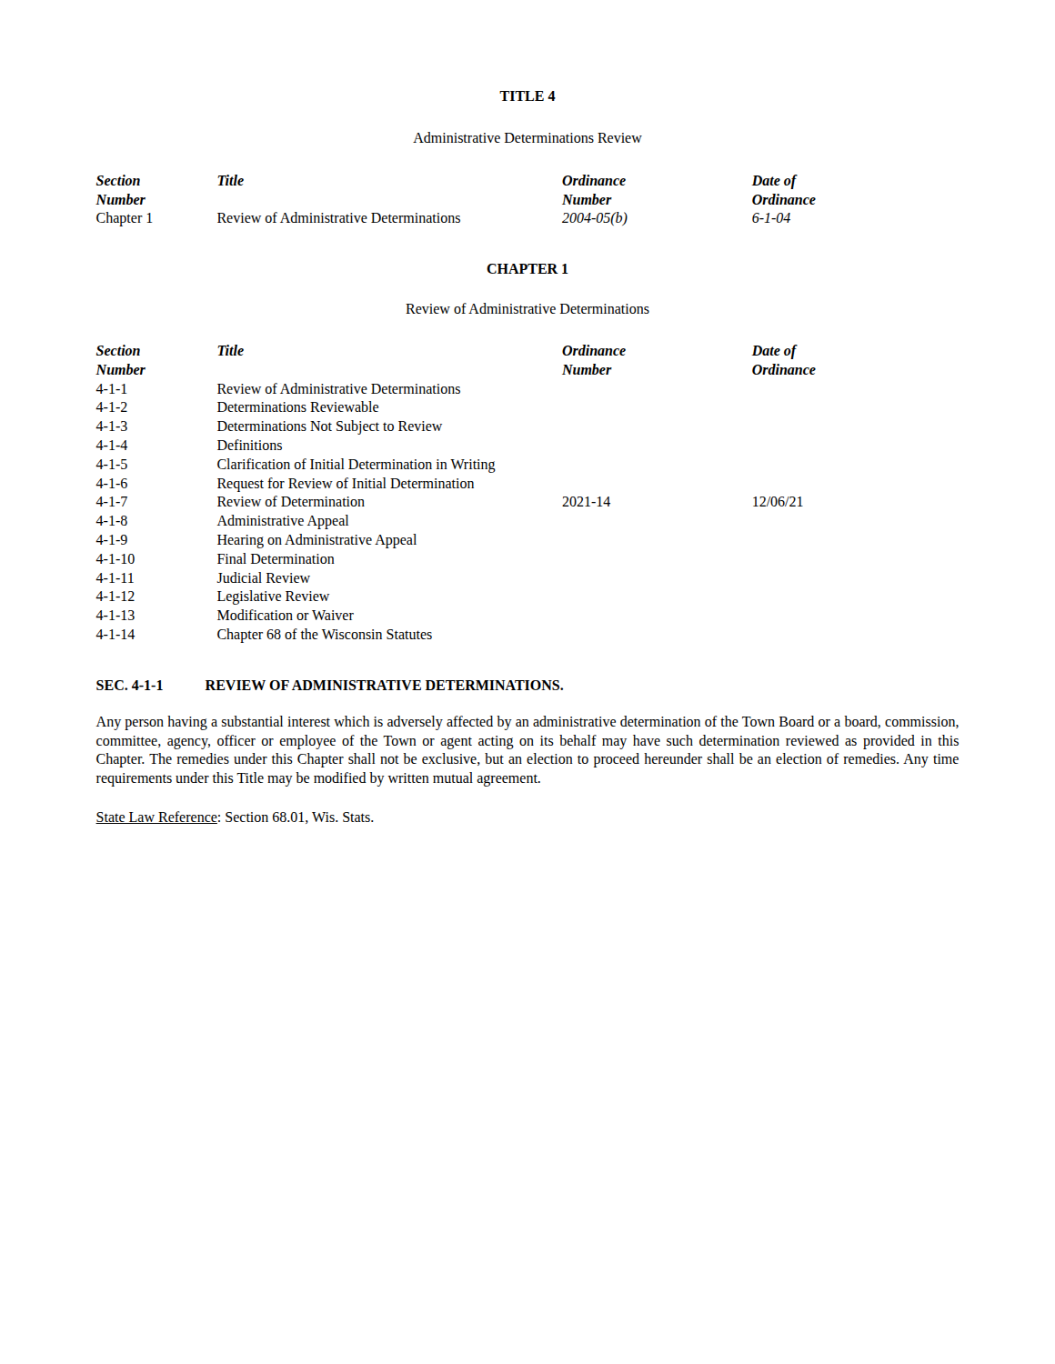TITLE 4
Administrative Determinations Review
| Section Number | Title | Ordinance Number | Date of Ordinance |
| --- | --- | --- | --- |
| Chapter 1 | Review of Administrative Determinations | 2004-05(b) | 6-1-04 |
CHAPTER 1
Review of Administrative Determinations
| Section Number | Title | Ordinance Number | Date of Ordinance |
| --- | --- | --- | --- |
| 4-1-1 | Review of Administrative Determinations | | |
| 4-1-2 | Determinations Reviewable | | |
| 4-1-3 | Determinations Not Subject to Review | | |
| 4-1-4 | Definitions | | |
| 4-1-5 | Clarification of Initial Determination in Writing | | |
| 4-1-6 | Request for Review of Initial Determination | | |
| 4-1-7 | Review of Determination | 2021-14 | 12/06/21 |
| 4-1-8 | Administrative Appeal | | |
| 4-1-9 | Hearing on Administrative Appeal | | |
| 4-1-10 | Final Determination | | |
| 4-1-11 | Judicial Review | | |
| 4-1-12 | Legislative Review | | |
| 4-1-13 | Modification or Waiver | | |
| 4-1-14 | Chapter 68 of the Wisconsin Statutes | | |
SEC. 4-1-1 REVIEW OF ADMINISTRATIVE DETERMINATIONS.
Any person having a substantial interest which is adversely affected by an administrative determination of the Town Board or a board, commission, committee, agency, officer or employee of the Town or agent acting on its behalf may have such determination reviewed as provided in this Chapter. The remedies under this Chapter shall not be exclusive, but an election to proceed hereunder shall be an election of remedies. Any time requirements under this Title may be modified by written mutual agreement.
State Law Reference: Section 68.01, Wis. Stats.